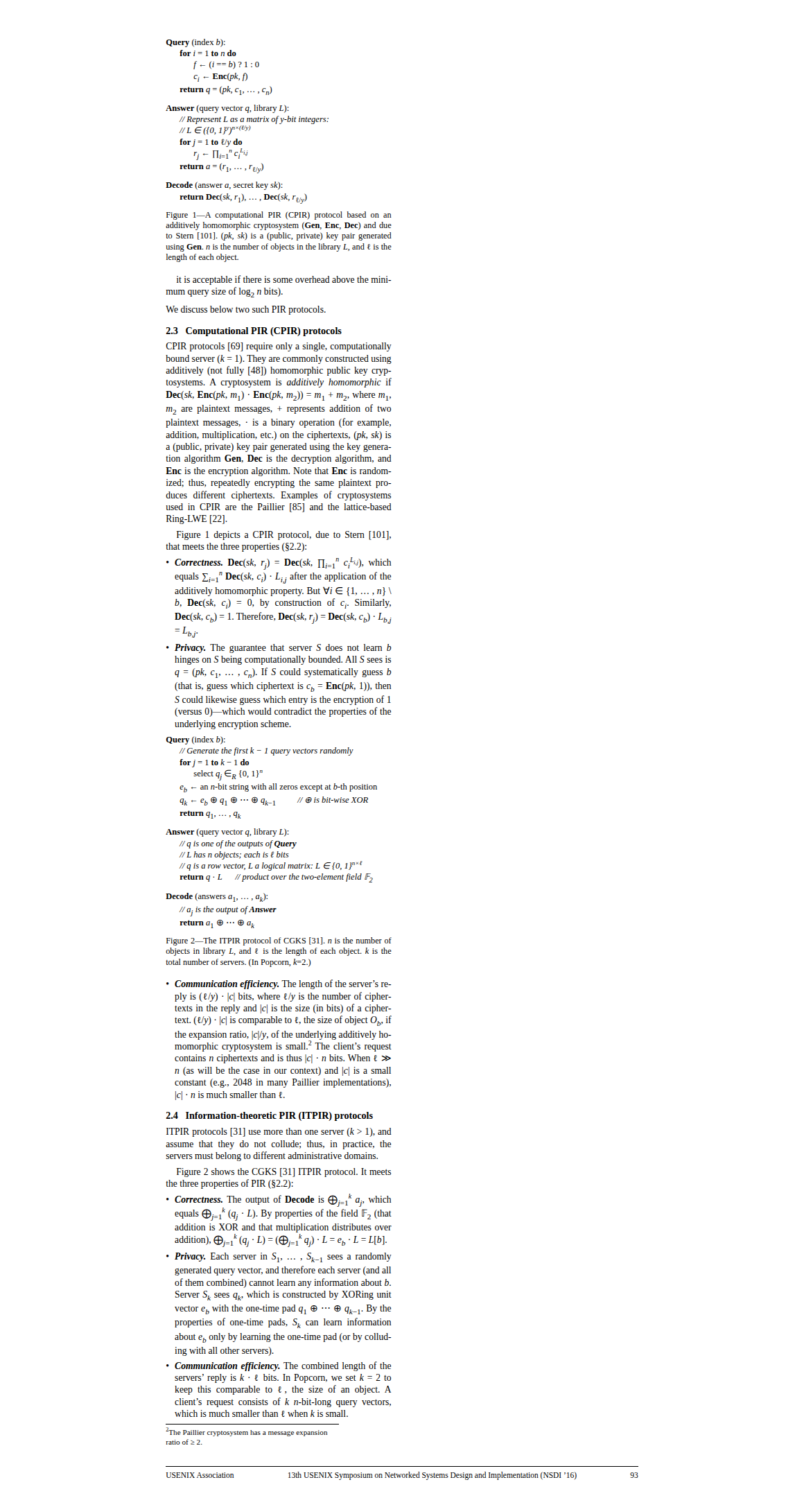Query (index b):
for i = 1 to n do
f ← (i == b) ? 1 : 0
ci ← Enc(pk, f)
return q = (pk, c1, … , cn)
Answer (query vector q, library L):
// Represent L as a matrix of y-bit integers:
// L ∈ ({0, 1}y)n×(ℓ/y)
for j = 1 to ℓ/y do
rj ← ∏i=1n ciLi,j
return a = (r1, … , rℓ/y)
Decode (answer a, secret key sk):
return Dec(sk, r1), … , Dec(sk, rℓ/y)
Figure 1—A computational PIR (CPIR) protocol based on an additively homomorphic cryptosystem (Gen, Enc, Dec) and due to Stern [101]. (pk, sk) is a (public, private) key pair generated using Gen. n is the number of objects in the library L, and ℓ is the length of each object.
it is acceptable if there is some overhead above the minimum query size of log2 n bits).
We discuss below two such PIR protocols.
2.3 Computational PIR (CPIR) protocols
CPIR protocols [69] require only a single, computationally bound server (k = 1). They are commonly constructed using additively (not fully [48]) homomorphic public key cryptosystems. A cryptosystem is additively homomorphic if Dec(sk, Enc(pk, m1) · Enc(pk, m2)) = m1 + m2, where m1, m2 are plaintext messages, + represents addition of two plaintext messages, · is a binary operation (for example, addition, multiplication, etc.) on the ciphertexts, (pk, sk) is a (public, private) key pair generated using the key generation algorithm Gen, Dec is the decryption algorithm, and Enc is the encryption algorithm. Note that Enc is randomized; thus, repeatedly encrypting the same plaintext produces different ciphertexts. Examples of cryptosystems used in CPIR are the Paillier [85] and the lattice-based Ring-LWE [22].
Figure 1 depicts a CPIR protocol, due to Stern [101], that meets the three properties (§2.2):
Correctness. Dec(sk, rj) = Dec(sk, ∏i=1n ciLi,j), which equals ∑i=1n Dec(sk, ci) · Li,j after the application of the additively homomorphic property. But ∀i ∈ {1, … , n} \ b, Dec(sk, ci) = 0, by construction of ci. Similarly, Dec(sk, cb) = 1. Therefore, Dec(sk, rj) = Dec(sk, cb) · Lb,j = Lb,j.
Privacy. The guarantee that server S does not learn b hinges on S being computationally bounded. All S sees is q = (pk, c1, … , cn). If S could systematically guess b (that is, guess which ciphertext is cb = Enc(pk, 1)), then S could likewise guess which entry is the encryption of 1 (versus 0)—which would contradict the properties of the underlying encryption scheme.
Query (index b):
// Generate the first k − 1 query vectors randomly
for j = 1 to k − 1 do
select qj ∈R {0, 1}n
eb ← an n-bit string with all zeros except at b-th position
qk ← eb ⊕ q1 ⊕ ⋯ ⊕ qk−1 // ⊕ is bit-wise XOR
return q1, … , qk
Answer (query vector q, library L):
// q is one of the outputs of Query
// L has n objects; each is ℓ bits
// q is a row vector, L a logical matrix: L ∈ {0, 1}n×ℓ
return q · L // product over the two-element field 𝔽2
Decode (answers a1, … , ak):
// aj is the output of Answer
return a1 ⊕ ⋯ ⊕ ak
Figure 2—The ITPIR protocol of CGKS [31]. n is the number of objects in library L, and ℓ is the length of each object. k is the total number of servers. (In Popcorn, k=2.)
Communication efficiency. The length of the server’s reply is (ℓ/y) · |c| bits, where ℓ/y is the number of ciphertexts in the reply and |c| is the size (in bits) of a ciphertext. (ℓ/y) · |c| is comparable to ℓ, the size of object Ob, if the expansion ratio, |c|/y, of the underlying additively homomorphic cryptosystem is small.2 The client’s request contains n ciphertexts and is thus |c| · n bits. When ℓ ≫ n (as will be the case in our context) and |c| is a small constant (e.g., 2048 in many Paillier implementations), |c| · n is much smaller than ℓ.
2.4 Information-theoretic PIR (ITPIR) protocols
ITPIR protocols [31] use more than one server (k > 1), and assume that they do not collude; thus, in practice, the servers must belong to different administrative domains.
Figure 2 shows the CGKS [31] ITPIR protocol. It meets the three properties of PIR (§2.2):
Correctness. The output of Decode is ⨁j=1k aj, which equals ⨁j=1k (qj · L). By properties of the field 𝔽2 (that addition is XOR and that multiplication distributes over addition), ⨁j=1k (qj · L) = (⨁j=1k qj) · L = eb · L = L[b].
Privacy. Each server in S1, … , Sk−1 sees a randomly generated query vector, and therefore each server (and all of them combined) cannot learn any information about b. Server Sk sees qk, which is constructed by XORing unit vector eb with the one-time pad q1 ⊕ ⋯ ⊕ qk−1. By the properties of one-time pads, Sk can learn information about eb only by learning the one-time pad (or by colluding with all other servers).
Communication efficiency. The combined length of the servers’ reply is k · ℓ bits. In Popcorn, we set k = 2 to keep this comparable to ℓ, the size of an object. A client’s request consists of k n-bit-long query vectors, which is much smaller than ℓ when k is small.
2The Paillier cryptosystem has a message expansion ratio of ≥ 2.
USENIX Association
13th USENIX Symposium on Networked Systems Design and Implementation (NSDI ’16)
93